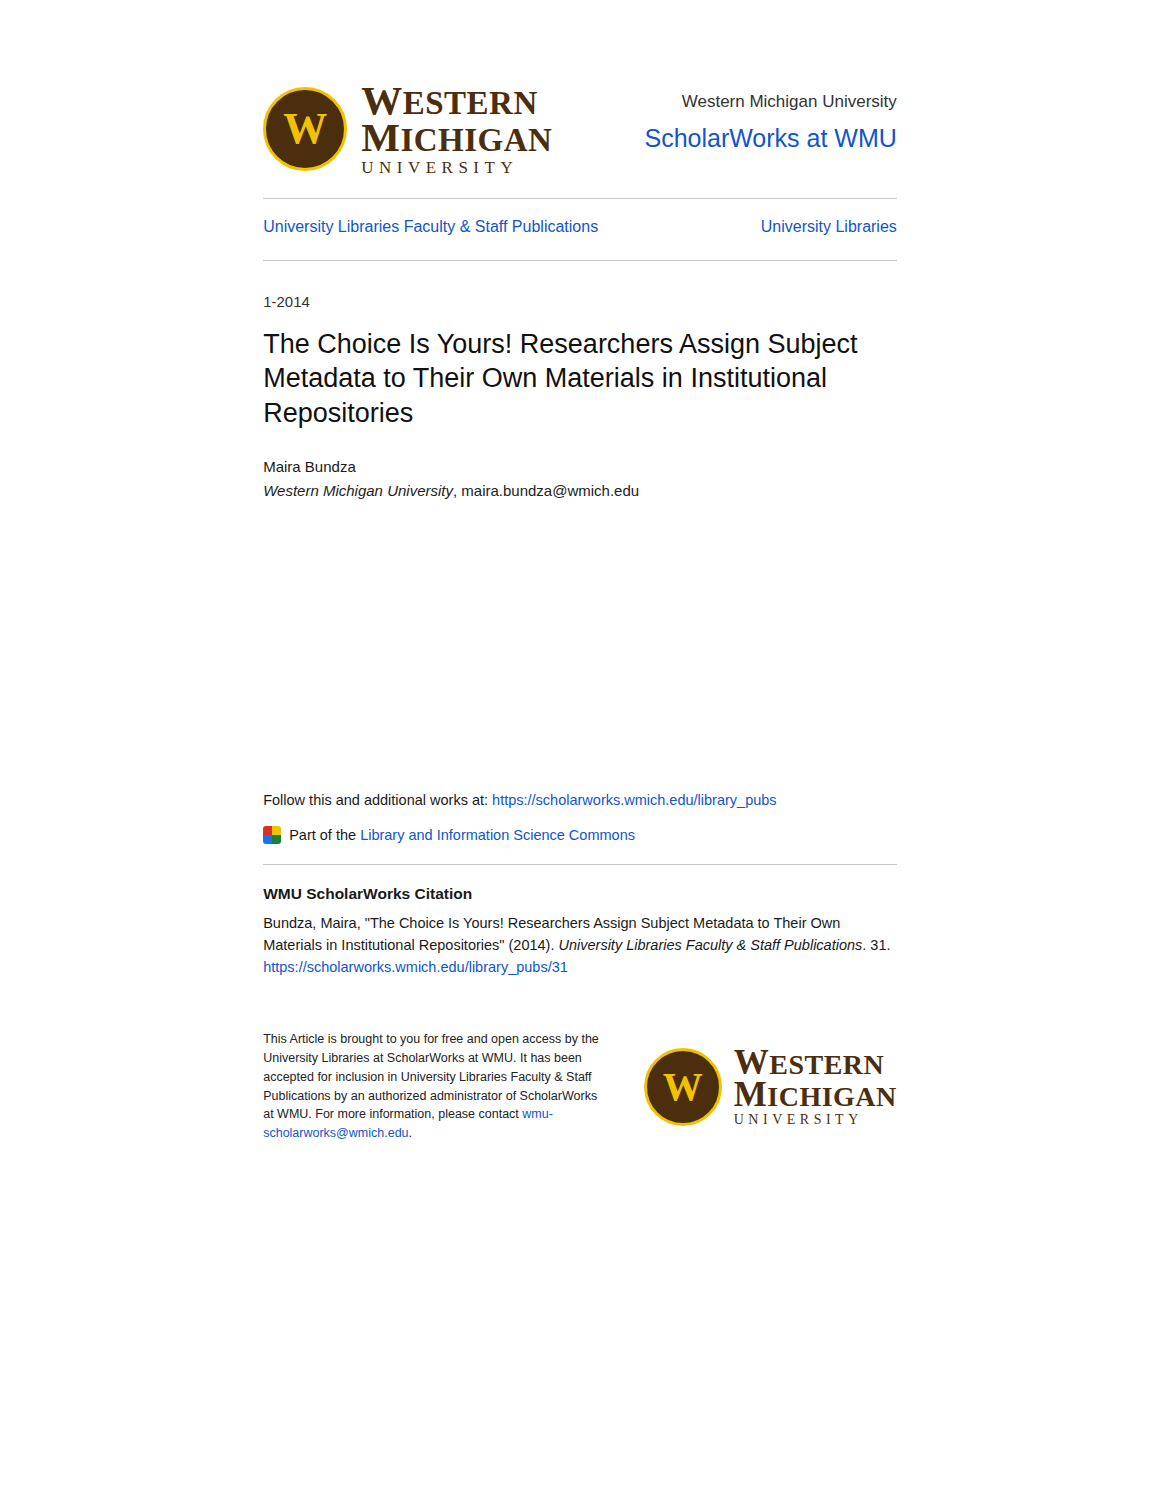W
WESTERN MICHIGAN UNIVERSITY
Western Michigan University
ScholarWorks at WMU
University Libraries Faculty & Staff Publications
University Libraries
1-2014
The Choice Is Yours! Researchers Assign Subject Metadata to Their Own Materials in Institutional Repositories
Maira Bundza
Western Michigan University, maira.bundza@wmich.edu
Follow this and additional works at: https://scholarworks.wmich.edu/library_pubs
Part of the Library and Information Science Commons
WMU ScholarWorks Citation
Bundza, Maira, "The Choice Is Yours! Researchers Assign Subject Metadata to Their Own Materials in Institutional Repositories" (2014). University Libraries Faculty & Staff Publications. 31.
https://scholarworks.wmich.edu/library_pubs/31
This Article is brought to you for free and open access by the University Libraries at ScholarWorks at WMU. It has been accepted for inclusion in University Libraries Faculty & Staff Publications by an authorized administrator of ScholarWorks at WMU. For more information, please contact wmu-scholarworks@wmich.edu.
W
WESTERN MICHIGAN UNIVERSITY